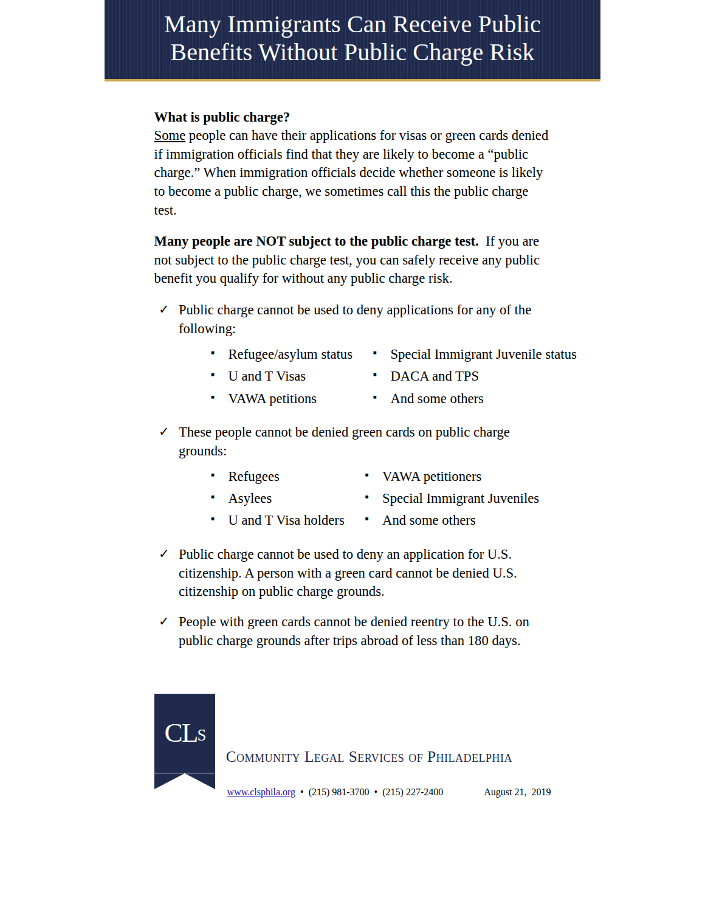Many Immigrants Can Receive Public Benefits Without Public Charge Risk
What is public charge?
Some people can have their applications for visas or green cards denied if immigration officials find that they are likely to become a “public charge.” When immigration officials decide whether someone is likely to become a public charge, we sometimes call this the public charge test.
Many people are NOT subject to the public charge test. If you are not subject to the public charge test, you can safely receive any public benefit you qualify for without any public charge risk.
Public charge cannot be used to deny applications for any of the following:
Refugee/asylum status
U and T Visas
VAWA petitions
Special Immigrant Juvenile status
DACA and TPS
And some others
These people cannot be denied green cards on public charge grounds:
Refugees
Asylees
U and T Visa holders
VAWA petitioners
Special Immigrant Juveniles
And some others
Public charge cannot be used to deny an application for U.S. citizenship. A person with a green card cannot be denied U.S. citizenship on public charge grounds.
People with green cards cannot be denied reentry to the U.S. on public charge grounds after trips abroad of less than 180 days.
CLS
Community Legal Services of Philadelphia
www.clsphila.org • (215) 981-3700 • (215) 227-2400 August 21, 2019